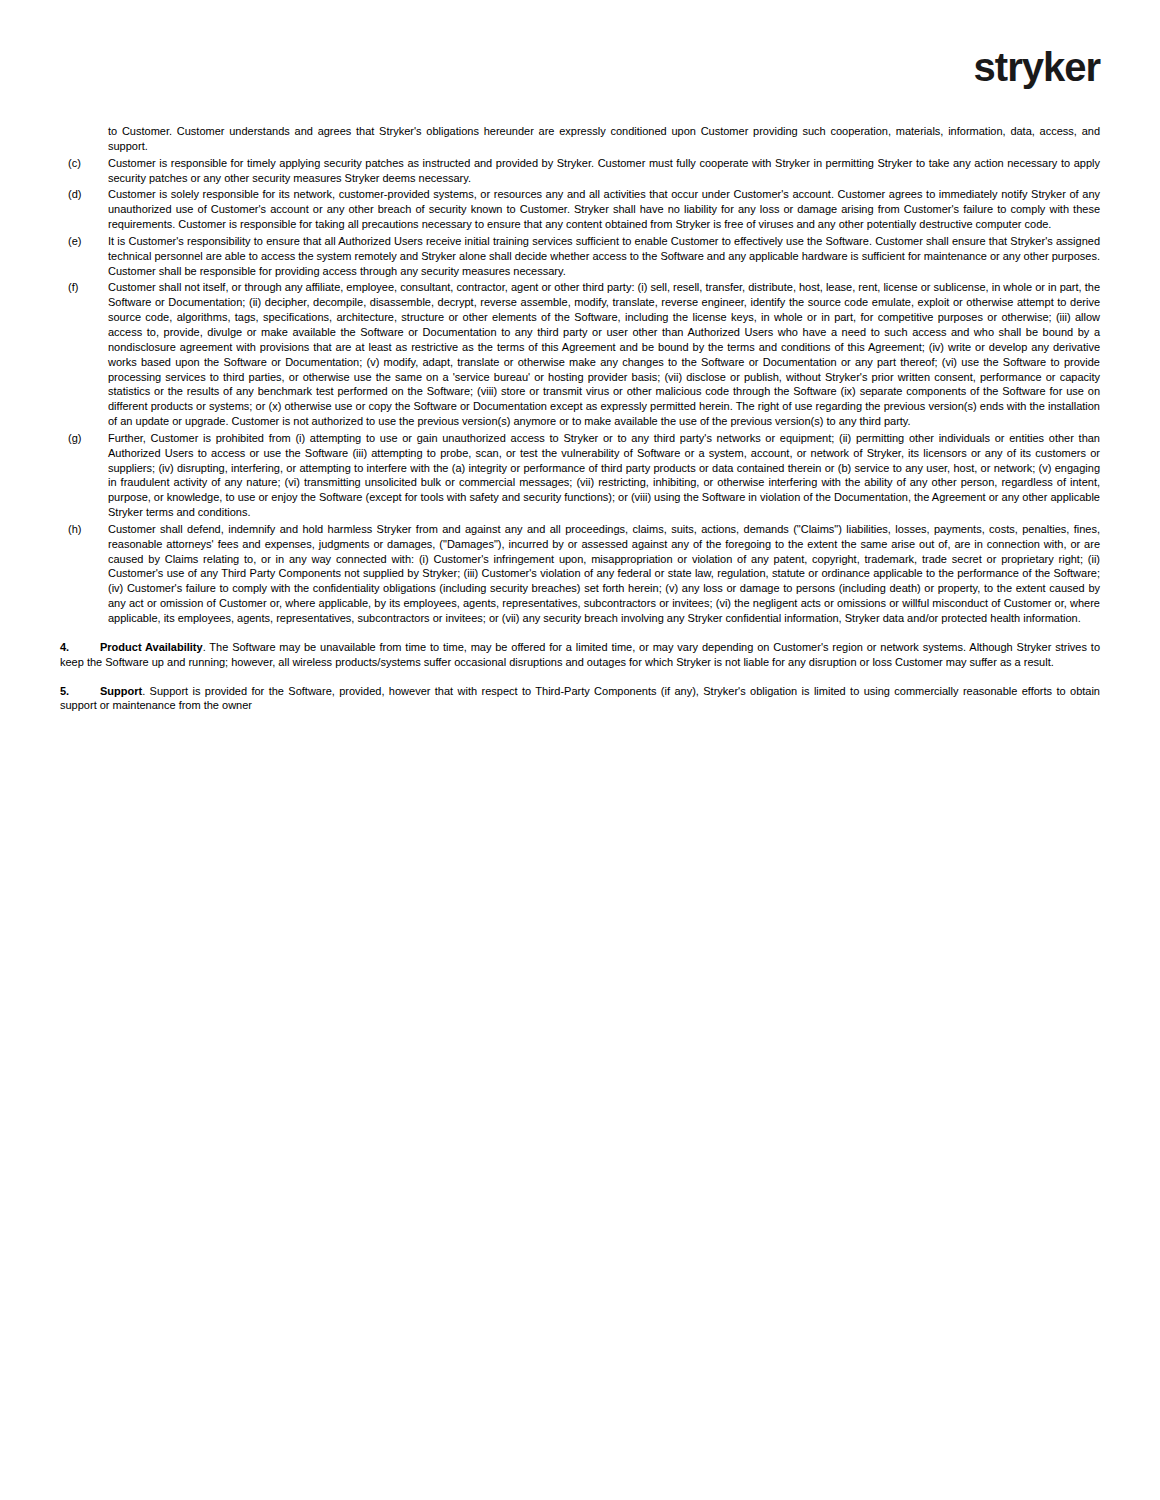stryker
to Customer. Customer understands and agrees that Stryker's obligations hereunder are expressly conditioned upon Customer providing such cooperation, materials, information, data, access, and support.
(c) Customer is responsible for timely applying security patches as instructed and provided by Stryker. Customer must fully cooperate with Stryker in permitting Stryker to take any action necessary to apply security patches or any other security measures Stryker deems necessary.
(d) Customer is solely responsible for its network, customer-provided systems, or resources any and all activities that occur under Customer's account. Customer agrees to immediately notify Stryker of any unauthorized use of Customer's account or any other breach of security known to Customer. Stryker shall have no liability for any loss or damage arising from Customer's failure to comply with these requirements. Customer is responsible for taking all precautions necessary to ensure that any content obtained from Stryker is free of viruses and any other potentially destructive computer code.
(e) It is Customer's responsibility to ensure that all Authorized Users receive initial training services sufficient to enable Customer to effectively use the Software. Customer shall ensure that Stryker's assigned technical personnel are able to access the system remotely and Stryker alone shall decide whether access to the Software and any applicable hardware is sufficient for maintenance or any other purposes. Customer shall be responsible for providing access through any security measures necessary.
(f) Customer shall not itself, or through any affiliate, employee, consultant, contractor, agent or other third party: (i) sell, resell, transfer, distribute, host, lease, rent, license or sublicense, in whole or in part, the Software or Documentation; (ii) decipher, decompile, disassemble, decrypt, reverse assemble, modify, translate, reverse engineer, identify the source code emulate, exploit or otherwise attempt to derive source code, algorithms, tags, specifications, architecture, structure or other elements of the Software, including the license keys, in whole or in part, for competitive purposes or otherwise; (iii) allow access to, provide, divulge or make available the Software or Documentation to any third party or user other than Authorized Users who have a need to such access and who shall be bound by a nondisclosure agreement with provisions that are at least as restrictive as the terms of this Agreement and be bound by the terms and conditions of this Agreement; (iv) write or develop any derivative works based upon the Software or Documentation; (v) modify, adapt, translate or otherwise make any changes to the Software or Documentation or any part thereof; (vi) use the Software to provide processing services to third parties, or otherwise use the same on a 'service bureau' or hosting provider basis; (vii) disclose or publish, without Stryker's prior written consent, performance or capacity statistics or the results of any benchmark test performed on the Software; (viii) store or transmit virus or other malicious code through the Software (ix) separate components of the Software for use on different products or systems; or (x) otherwise use or copy the Software or Documentation except as expressly permitted herein. The right of use regarding the previous version(s) ends with the installation of an update or upgrade. Customer is not authorized to use the previous version(s) anymore or to make available the use of the previous version(s) to any third party.
(g) Further, Customer is prohibited from (i) attempting to use or gain unauthorized access to Stryker or to any third party's networks or equipment; (ii) permitting other individuals or entities other than Authorized Users to access or use the Software (iii) attempting to probe, scan, or test the vulnerability of Software or a system, account, or network of Stryker, its licensors or any of its customers or suppliers; (iv) disrupting, interfering, or attempting to interfere with the (a) integrity or performance of third party products or data contained therein or (b) service to any user, host, or network; (v) engaging in fraudulent activity of any nature; (vi) transmitting unsolicited bulk or commercial messages; (vii) restricting, inhibiting, or otherwise interfering with the ability of any other person, regardless of intent, purpose, or knowledge, to use or enjoy the Software (except for tools with safety and security functions); or (viii) using the Software in violation of the Documentation, the Agreement or any other applicable Stryker terms and conditions.
(h) Customer shall defend, indemnify and hold harmless Stryker from and against any and all proceedings, claims, suits, actions, demands ("Claims") liabilities, losses, payments, costs, penalties, fines, reasonable attorneys' fees and expenses, judgments or damages, ("Damages"), incurred by or assessed against any of the foregoing to the extent the same arise out of, are in connection with, or are caused by Claims relating to, or in any way connected with: (i) Customer's infringement upon, misappropriation or violation of any patent, copyright, trademark, trade secret or proprietary right; (ii) Customer's use of any Third Party Components not supplied by Stryker; (iii) Customer's violation of any federal or state law, regulation, statute or ordinance applicable to the performance of the Software; (iv) Customer's failure to comply with the confidentiality obligations (including security breaches) set forth herein; (v) any loss or damage to persons (including death) or property, to the extent caused by any act or omission of Customer or, where applicable, by its employees, agents, representatives, subcontractors or invitees; (vi) the negligent acts or omissions or willful misconduct of Customer or, where applicable, its employees, agents, representatives, subcontractors or invitees; or (vii) any security breach involving any Stryker confidential information, Stryker data and/or protected health information.
4. Product Availability. The Software may be unavailable from time to time, may be offered for a limited time, or may vary depending on Customer's region or network systems. Although Stryker strives to keep the Software up and running; however, all wireless products/systems suffer occasional disruptions and outages for which Stryker is not liable for any disruption or loss Customer may suffer as a result.
5. Support. Support is provided for the Software, provided, however that with respect to Third-Party Components (if any), Stryker's obligation is limited to using commercially reasonable efforts to obtain support or maintenance from the owner